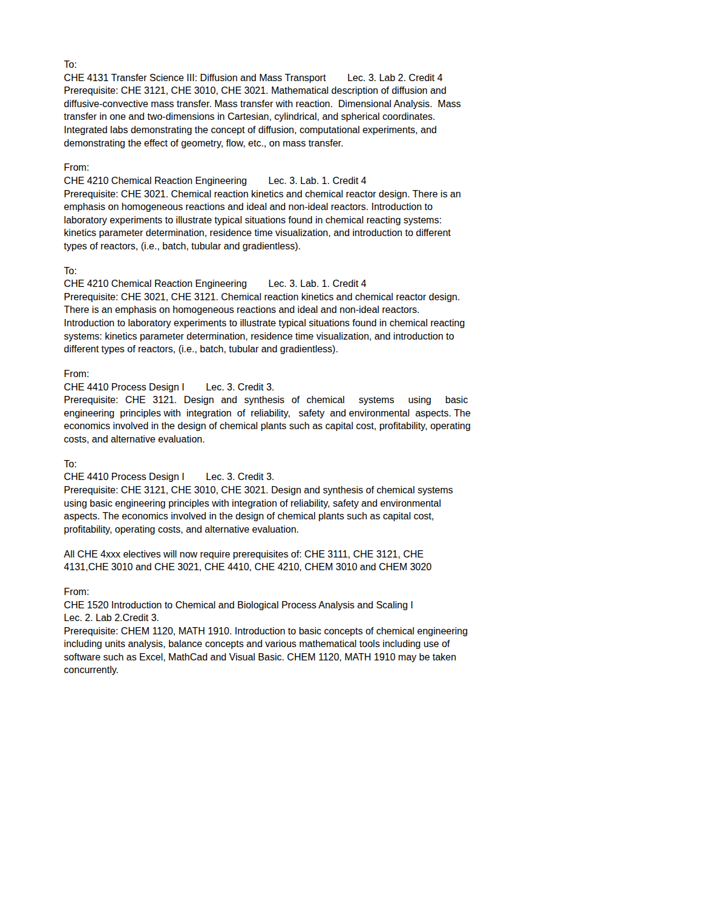To:
CHE 4131 Transfer Science III: Diffusion and Mass Transport Lec. 3. Lab 2. Credit 4
Prerequisite: CHE 3121, CHE 3010, CHE 3021. Mathematical description of diffusion and diffusive-convective mass transfer. Mass transfer with reaction. Dimensional Analysis. Mass transfer in one and two-dimensions in Cartesian, cylindrical, and spherical coordinates. Integrated labs demonstrating the concept of diffusion, computational experiments, and demonstrating the effect of geometry, flow, etc., on mass transfer.
From:
CHE 4210 Chemical Reaction Engineering Lec. 3. Lab. 1. Credit 4
Prerequisite: CHE 3021. Chemical reaction kinetics and chemical reactor design. There is an emphasis on homogeneous reactions and ideal and non-ideal reactors. Introduction to laboratory experiments to illustrate typical situations found in chemical reacting systems: kinetics parameter determination, residence time visualization, and introduction to different types of reactors, (i.e., batch, tubular and gradientless).
To:
CHE 4210 Chemical Reaction Engineering Lec. 3. Lab. 1. Credit 4
Prerequisite: CHE 3021, CHE 3121. Chemical reaction kinetics and chemical reactor design. There is an emphasis on homogeneous reactions and ideal and non-ideal reactors. Introduction to laboratory experiments to illustrate typical situations found in chemical reacting systems: kinetics parameter determination, residence time visualization, and introduction to different types of reactors, (i.e., batch, tubular and gradientless).
From:
CHE 4410 Process Design I Lec. 3. Credit 3.
Prerequisite: CHE 3121. Design and synthesis of chemical systems using basic engineering principles with integration of reliability, safety and environmental aspects. The economics involved in the design of chemical plants such as capital cost, profitability, operating costs, and alternative evaluation.
To:
CHE 4410 Process Design I Lec. 3. Credit 3.
Prerequisite: CHE 3121, CHE 3010, CHE 3021. Design and synthesis of chemical systems using basic engineering principles with integration of reliability, safety and environmental aspects. The economics involved in the design of chemical plants such as capital cost, profitability, operating costs, and alternative evaluation.
All CHE 4xxx electives will now require prerequisites of: CHE 3111, CHE 3121, CHE 4131,CHE 3010 and CHE 3021, CHE 4410, CHE 4210, CHEM 3010 and CHEM 3020
From:
CHE 1520 Introduction to Chemical and Biological Process Analysis and Scaling I
Lec. 2. Lab 2.Credit 3.
Prerequisite: CHEM 1120, MATH 1910. Introduction to basic concepts of chemical engineering including units analysis, balance concepts and various mathematical tools including use of software such as Excel, MathCad and Visual Basic. CHEM 1120, MATH 1910 may be taken concurrently.